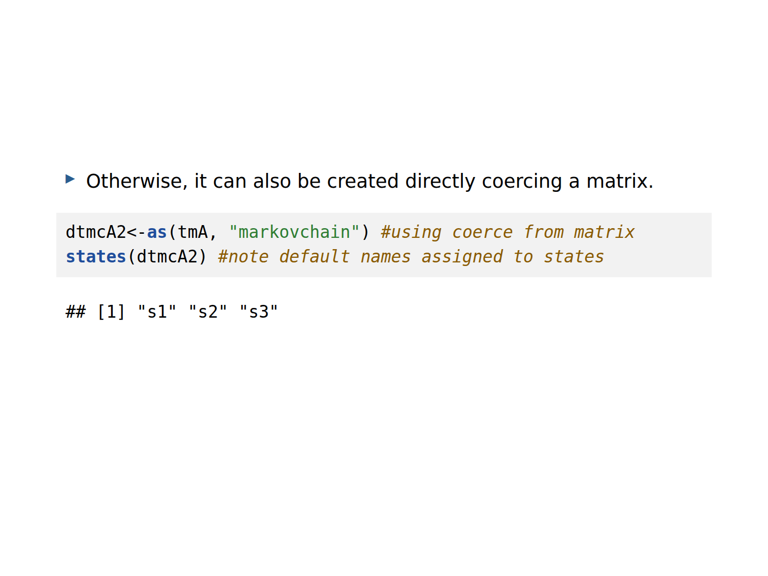Otherwise, it can also be created directly coercing a matrix.
dtmcA2<-as(tmA, "markovchain") #using coerce from matrix
states(dtmcA2) #note default names assigned to states
## [1] "s1" "s2" "s3"